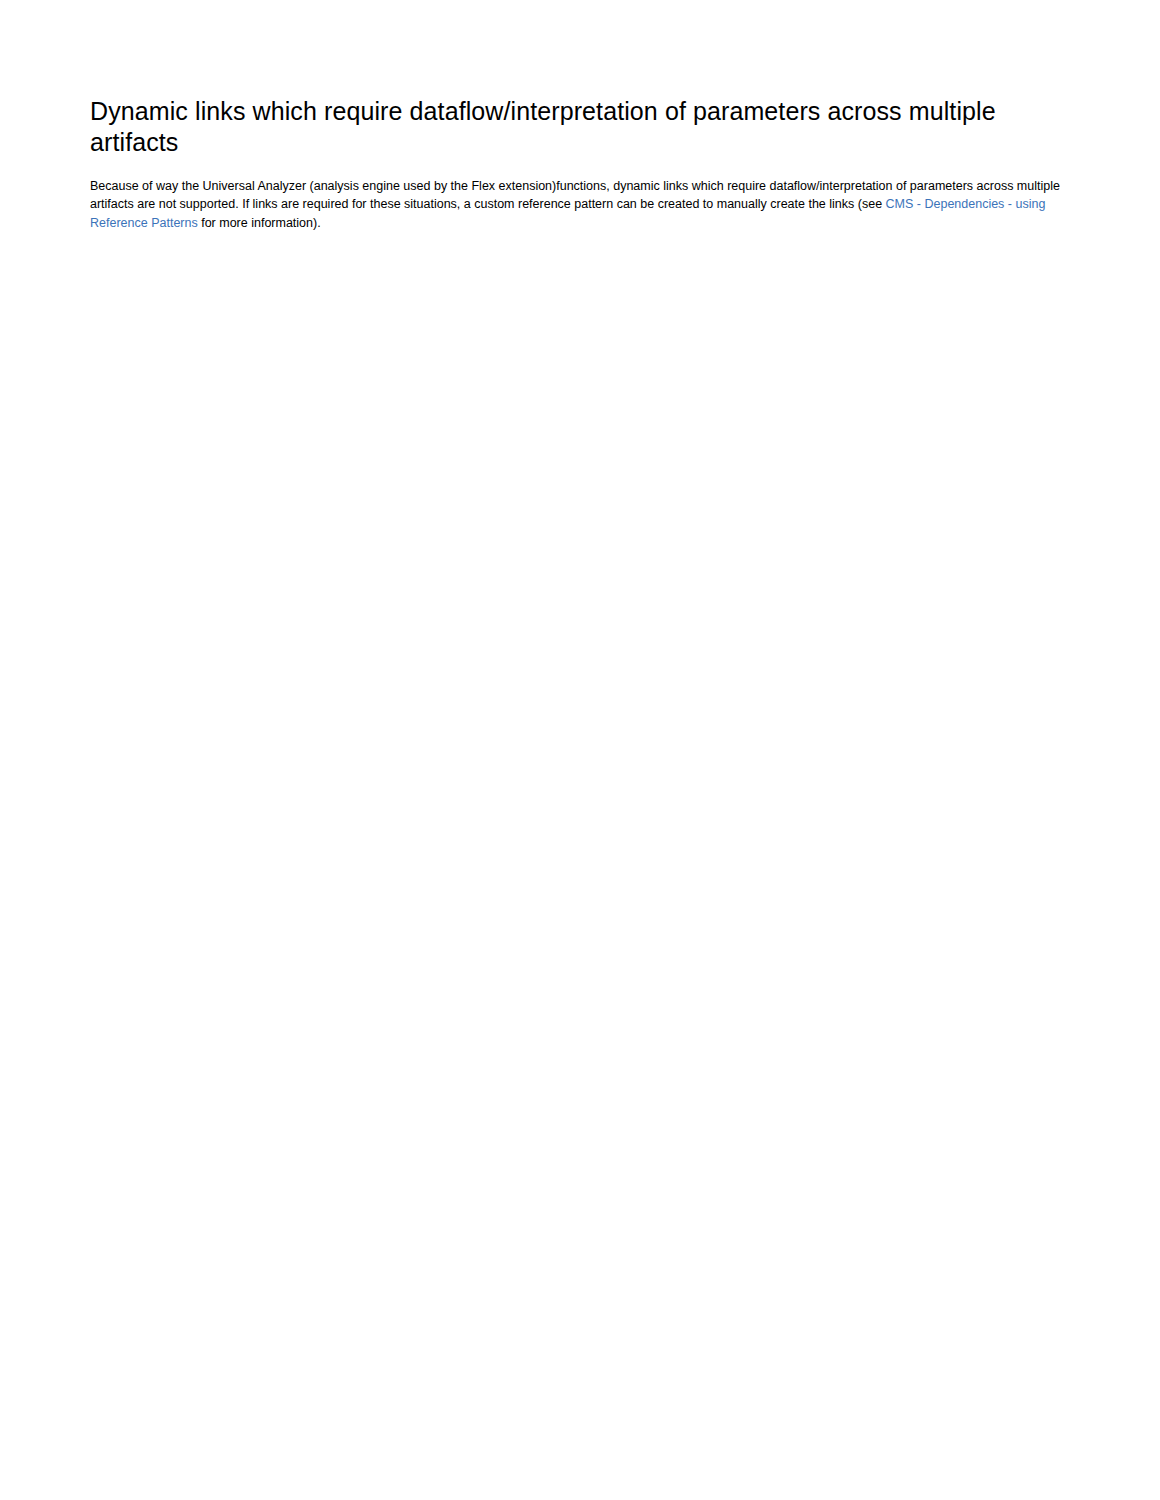Dynamic links which require dataflow/interpretation of parameters across multiple artifacts
Because of way the Universal Analyzer (analysis engine used by the Flex extension)functions, dynamic links which require dataflow/interpretation of parameters across multiple artifacts are not supported. If links are required for these situations, a custom reference pattern can be created to manually create the links (see CMS - Dependencies - using Reference Patterns for more information).